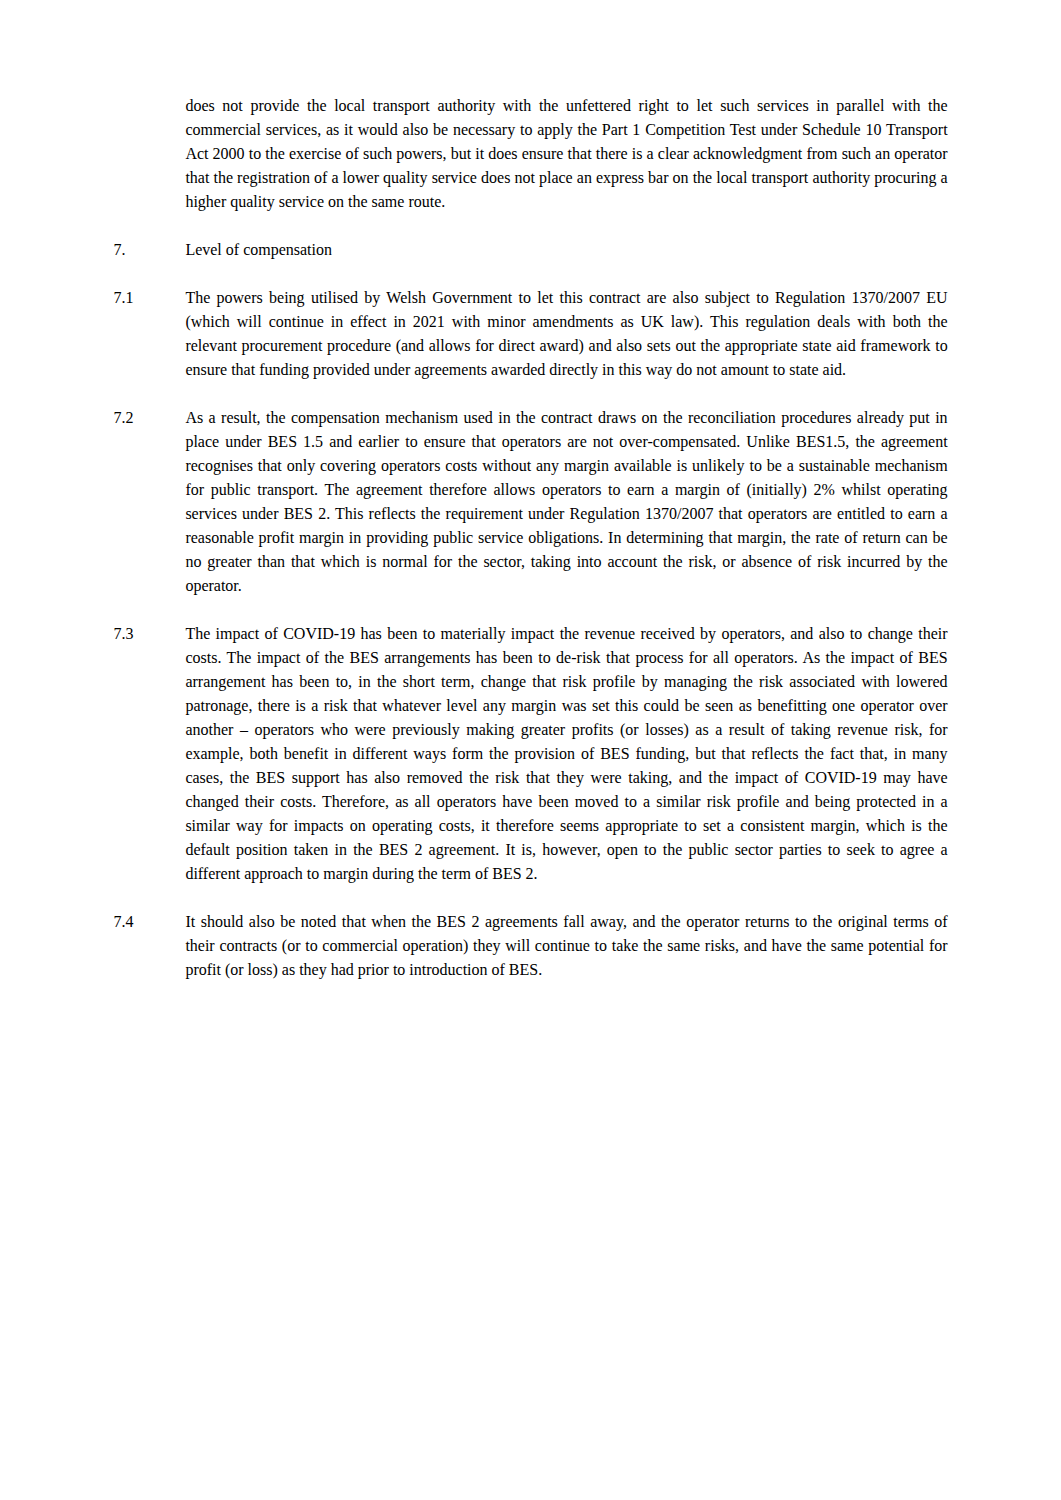does not provide the local transport authority with the unfettered right to let such services in parallel with the commercial services, as it would also be necessary to apply the Part 1 Competition Test under Schedule 10 Transport Act 2000 to the exercise of such powers, but it does ensure that there is a clear acknowledgment from such an operator that the registration of a lower quality service does not place an express bar on the local transport authority procuring a higher quality service on the same route.
7. Level of compensation
7.1 The powers being utilised by Welsh Government to let this contract are also subject to Regulation 1370/2007 EU (which will continue in effect in 2021 with minor amendments as UK law). This regulation deals with both the relevant procurement procedure (and allows for direct award) and also sets out the appropriate state aid framework to ensure that funding provided under agreements awarded directly in this way do not amount to state aid.
7.2 As a result, the compensation mechanism used in the contract draws on the reconciliation procedures already put in place under BES 1.5 and earlier to ensure that operators are not over-compensated. Unlike BES1.5, the agreement recognises that only covering operators costs without any margin available is unlikely to be a sustainable mechanism for public transport. The agreement therefore allows operators to earn a margin of (initially) 2% whilst operating services under BES 2. This reflects the requirement under Regulation 1370/2007 that operators are entitled to earn a reasonable profit margin in providing public service obligations. In determining that margin, the rate of return can be no greater than that which is normal for the sector, taking into account the risk, or absence of risk incurred by the operator.
7.3 The impact of COVID-19 has been to materially impact the revenue received by operators, and also to change their costs. The impact of the BES arrangements has been to de-risk that process for all operators. As the impact of BES arrangement has been to, in the short term, change that risk profile by managing the risk associated with lowered patronage, there is a risk that whatever level any margin was set this could be seen as benefitting one operator over another – operators who were previously making greater profits (or losses) as a result of taking revenue risk, for example, both benefit in different ways form the provision of BES funding, but that reflects the fact that, in many cases, the BES support has also removed the risk that they were taking, and the impact of COVID-19 may have changed their costs. Therefore, as all operators have been moved to a similar risk profile and being protected in a similar way for impacts on operating costs, it therefore seems appropriate to set a consistent margin, which is the default position taken in the BES 2 agreement. It is, however, open to the public sector parties to seek to agree a different approach to margin during the term of BES 2.
7.4 It should also be noted that when the BES 2 agreements fall away, and the operator returns to the original terms of their contracts (or to commercial operation) they will continue to take the same risks, and have the same potential for profit (or loss) as they had prior to introduction of BES.